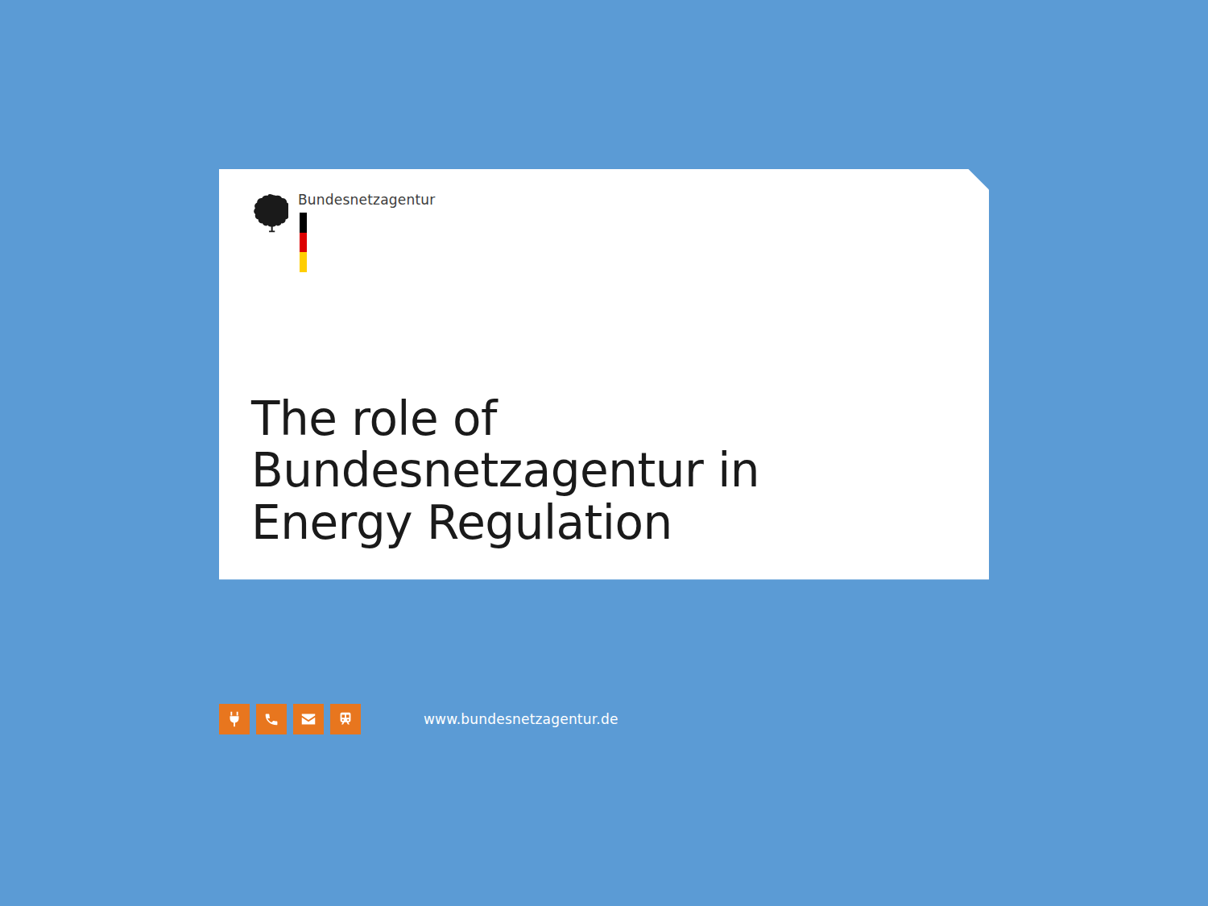Bundesnetzagentur
The role of Bundesnetzagentur in Energy Regulation
Dr. Nadia Horstmann
CEER MEDREG Roundtable
Grasse, 19. November 2013
www.bundesnetzagentur.de